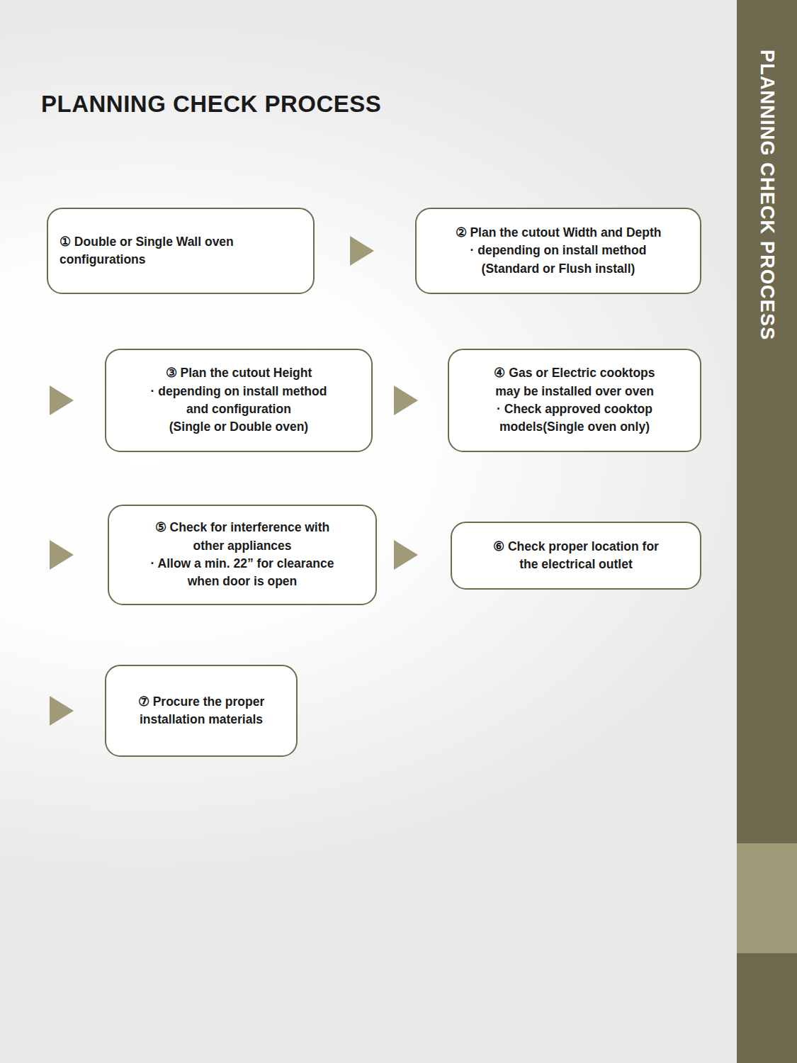PLANNING CHECK PROCESS
PLANNING CHECK PROCESS
① Double or Single Wall oven configurations
② Plan the cutout Width and Depth
· depending on install method
(Standard or Flush install)
③ Plan the cutout Height
· depending on install method
and configuration
(Single or Double oven)
④ Gas or Electric cooktops
may be installed over oven
· Check approved cooktop
models(Single oven only)
⑤ Check for interference with
other appliances
· Allow a min. 22” for clearance
when door is open
⑥ Check proper location for
the electrical outlet
⑦ Procure the proper
installation materials